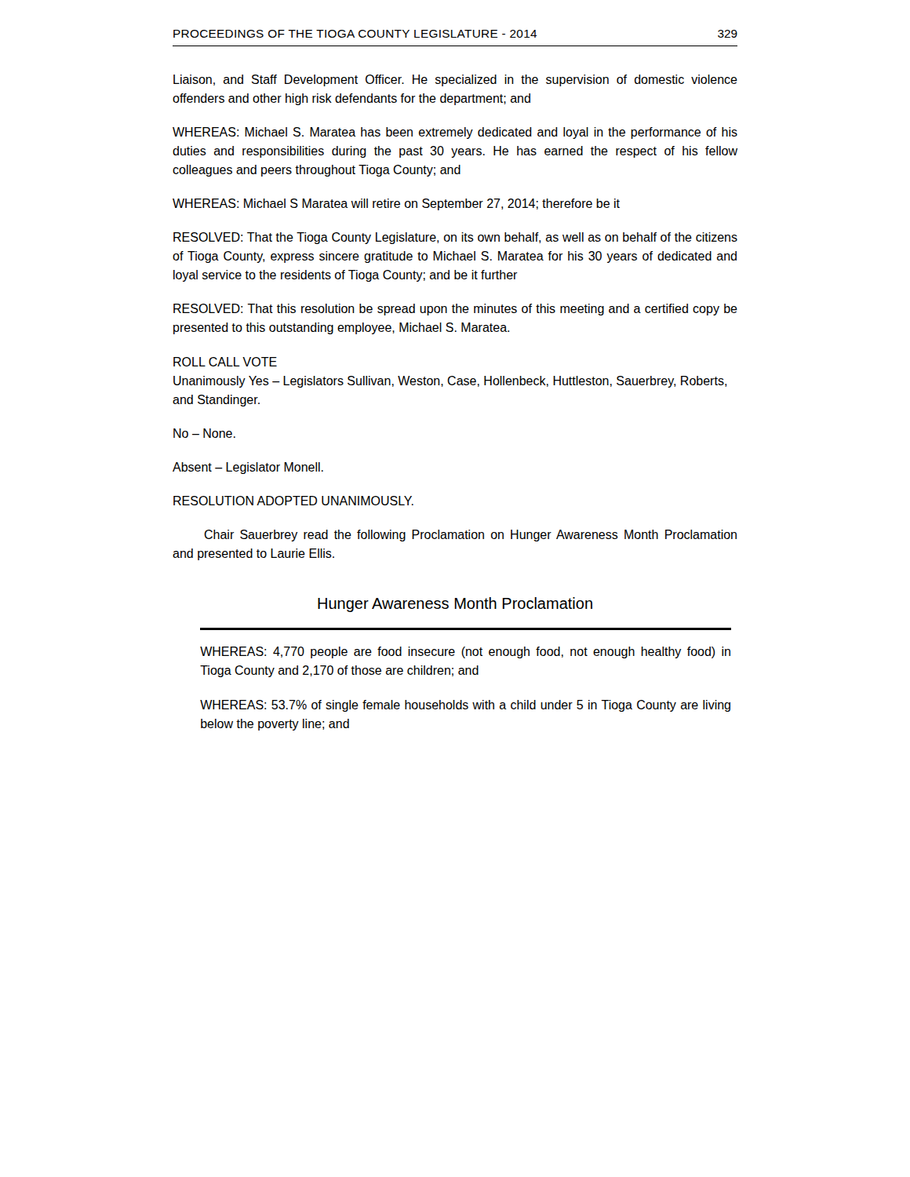PROCEEDINGS OF THE TIOGA COUNTY LEGISLATURE - 2014 329
Liaison, and Staff Development Officer. He specialized in the supervision of domestic violence offenders and other high risk defendants for the department; and
WHEREAS: Michael S. Maratea has been extremely dedicated and loyal in the performance of his duties and responsibilities during the past 30 years. He has earned the respect of his fellow colleagues and peers throughout Tioga County; and
WHEREAS: Michael S Maratea will retire on September 27, 2014; therefore be it
RESOLVED: That the Tioga County Legislature, on its own behalf, as well as on behalf of the citizens of Tioga County, express sincere gratitude to Michael S. Maratea for his 30 years of dedicated and loyal service to the residents of Tioga County; and be it further
RESOLVED: That this resolution be spread upon the minutes of this meeting and a certified copy be presented to this outstanding employee, Michael S. Maratea.
ROLL CALL VOTE
Unanimously Yes – Legislators Sullivan, Weston, Case, Hollenbeck, Huttleston, Sauerbrey, Roberts, and Standinger.
No – None.
Absent – Legislator Monell.
RESOLUTION ADOPTED UNANIMOUSLY.
Chair Sauerbrey read the following Proclamation on Hunger Awareness Month Proclamation and presented to Laurie Ellis.
Hunger Awareness Month Proclamation
WHEREAS: 4,770 people are food insecure (not enough food, not enough healthy food) in Tioga County and 2,170 of those are children; and
WHEREAS: 53.7% of single female households with a child under 5 in Tioga County are living below the poverty line; and